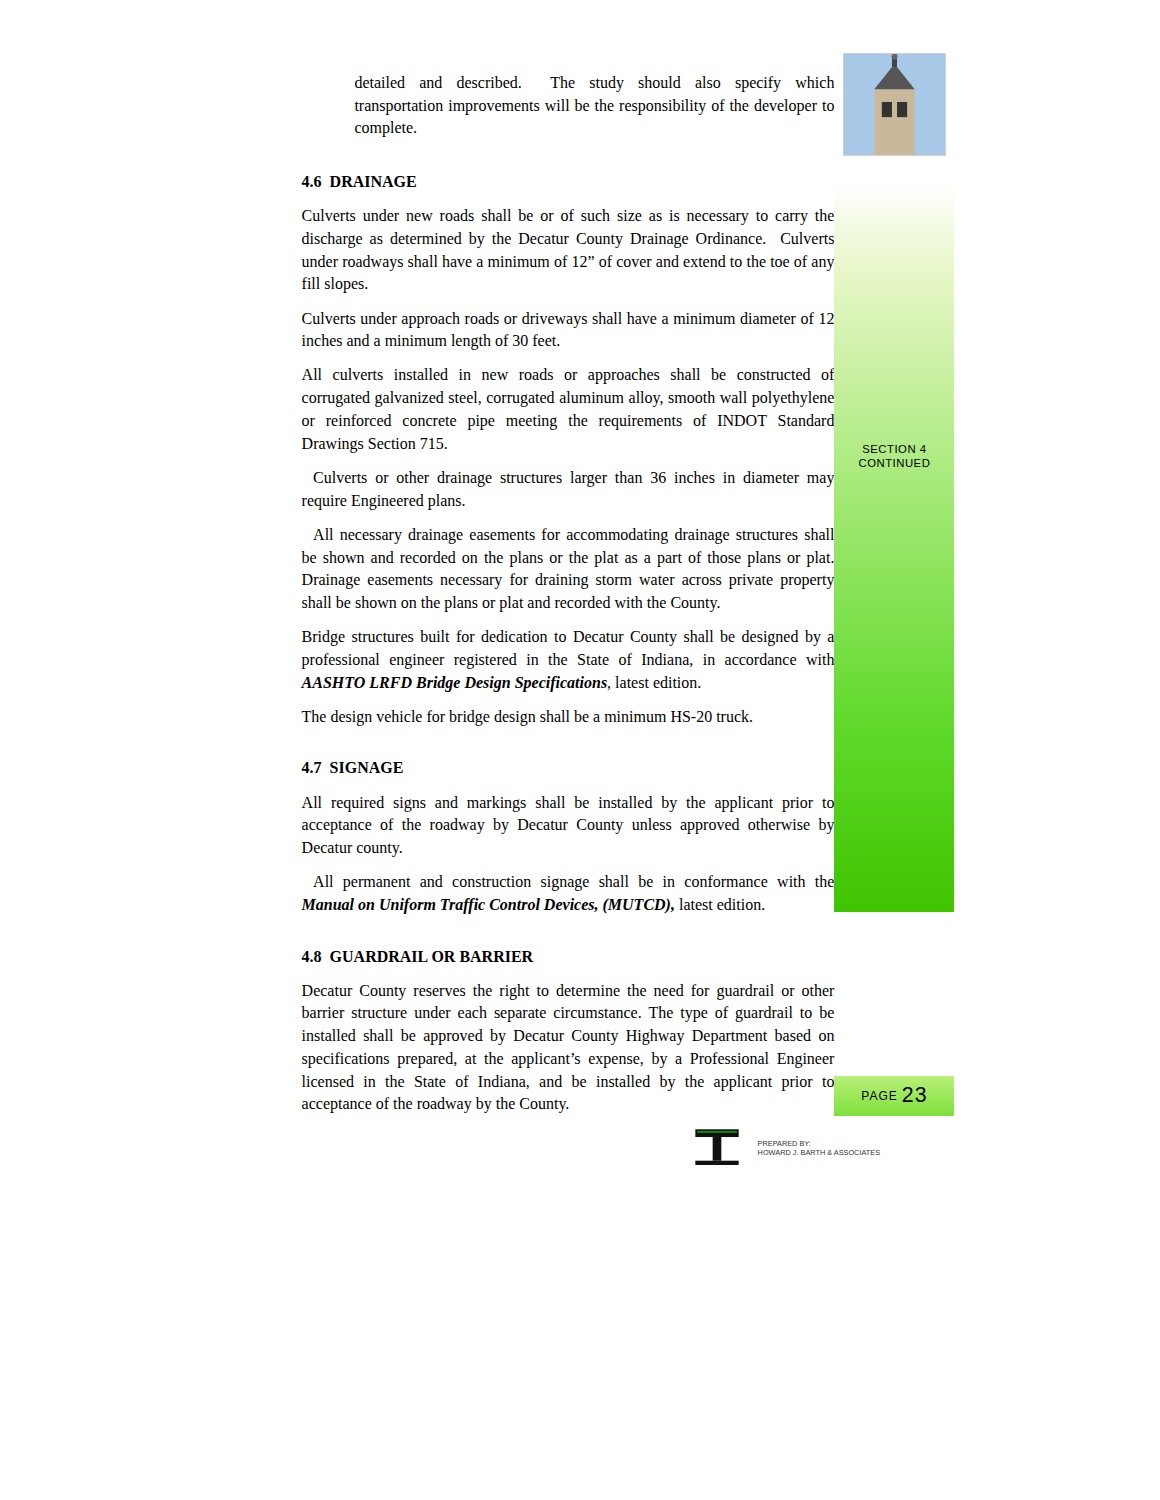SECTION 4
CONTINUED
detailed and described. The study should also specify which transportation improvements will be the responsibility of the developer to complete.
4.6 DRAINAGE
Culverts under new roads shall be or of such size as is necessary to carry the discharge as determined by the Decatur County Drainage Ordinance. Culverts under roadways shall have a minimum of 12” of cover and extend to the toe of any fill slopes.
Culverts under approach roads or driveways shall have a minimum diameter of 12 inches and a minimum length of 30 feet.
All culverts installed in new roads or approaches shall be constructed of corrugated galvanized steel, corrugated aluminum alloy, smooth wall polyethylene or reinforced concrete pipe meeting the requirements of INDOT Standard Drawings Section 715.
Culverts or other drainage structures larger than 36 inches in diameter may require Engineered plans.
All necessary drainage easements for accommodating drainage structures shall be shown and recorded on the plans or the plat as a part of those plans or plat. Drainage easements necessary for draining storm water across private property shall be shown on the plans or plat and recorded with the County.
Bridge structures built for dedication to Decatur County shall be designed by a professional engineer registered in the State of Indiana, in accordance with AASHTO LRFD Bridge Design Specifications, latest edition.
The design vehicle for bridge design shall be a minimum HS-20 truck.
4.7 SIGNAGE
All required signs and markings shall be installed by the applicant prior to acceptance of the roadway by Decatur County unless approved otherwise by Decatur county.
All permanent and construction signage shall be in conformance with the Manual on Uniform Traffic Control Devices, (MUTCD), latest edition.
4.8 GUARDRAIL OR BARRIER
Decatur County reserves the right to determine the need for guardrail or other barrier structure under each separate circumstance. The type of guardrail to be installed shall be approved by Decatur County Highway Department based on specifications prepared, at the applicant’s expense, by a Professional Engineer licensed in the State of Indiana, and be installed by the applicant prior to acceptance of the roadway by the County.
PAGE 23
PREPARED BY:
HOWARD J. BARTH & ASSOCIATES